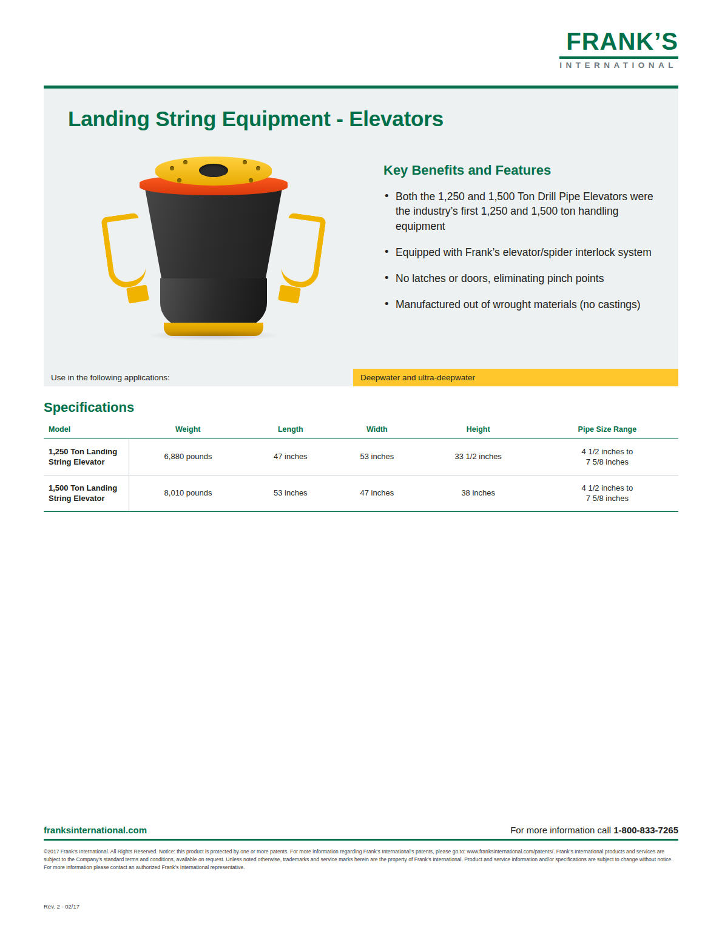FRANK’S
INTERNATIONAL
Landing String Equipment - Elevators
Key Benefits and Features
Both the 1,250 and 1,500 Ton Drill Pipe Elevators were the industry’s first 1,250 and 1,500 ton handling equipment
Equipped with Frank’s elevator/spider interlock system
No latches or doors, eliminating pinch points
Manufactured out of wrought materials (no castings)
Use in the following applications:
Deepwater and ultra-deepwater
Specifications
| Model | Weight | Length | Width | Height | Pipe Size Range |
| --- | --- | --- | --- | --- | --- |
| 1,250 Ton Landing String Elevator | 6,880 pounds | 47 inches | 53 inches | 33 1/2 inches | 4 1/2 inches to 7 5/8 inches |
| 1,500 Ton Landing String Elevator | 8,010 pounds | 53 inches | 47 inches | 38 inches | 4 1/2 inches to 7 5/8 inches |
franksinternational.com For more information call 1-800-833-7265
©2017 Frank’s International. All Rights Reserved. Notice: this product is protected by one or more patents. For more information regarding Frank’s International’s patents, please go to: www.franksinternational.com/patents/. Frank’s International products and services are subject to the Company’s standard terms and conditions, available on request. Unless noted otherwise, trademarks and service marks herein are the property of Frank’s International. Product and service information and/or specifications are subject to change without notice. For more information please contact an authorized Frank’s International representative.
Rev. 2 - 02/17